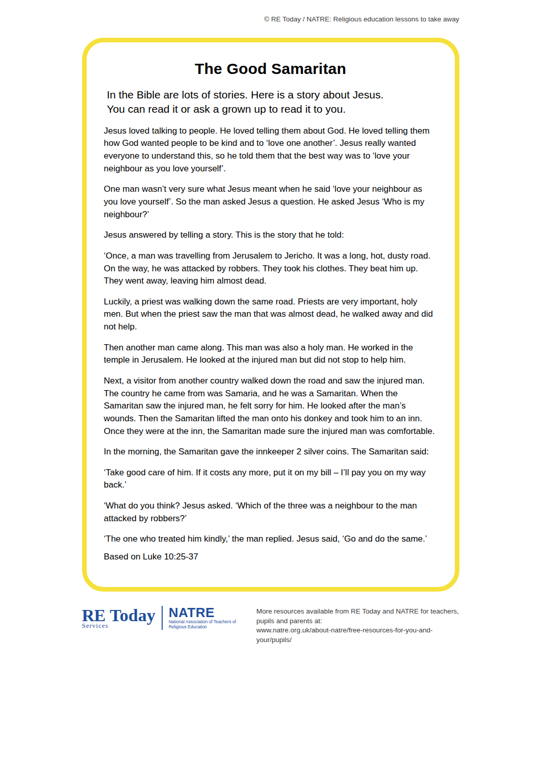© RE Today / NATRE: Religious education lessons to take away
The Good Samaritan
In the Bible are lots of stories. Here is a story about Jesus.
You can read it or ask a grown up to read it to you.
Jesus loved talking to people. He loved telling them about God. He loved telling them how God wanted people to be kind and to ‘love one another’. Jesus really wanted everyone to understand this, so he told them that the best way was to ‘love your neighbour as you love yourself’.
One man wasn’t very sure what Jesus meant when he said ‘love your neighbour as you love yourself’. So the man asked Jesus a question. He asked Jesus ‘Who is my neighbour?’
Jesus answered by telling a story. This is the story that he told:
‘Once, a man was travelling from Jerusalem to Jericho. It was a long, hot, dusty road. On the way, he was attacked by robbers. They took his clothes. They beat him up. They went away, leaving him almost dead.
Luckily, a priest was walking down the same road. Priests are very important, holy men. But when the priest saw the man that was almost dead, he walked away and did not help.
Then another man came along. This man was also a holy man. He worked in the temple in Jerusalem. He looked at the injured man but did not stop to help him.
Next, a visitor from another country walked down the road and saw the injured man. The country he came from was Samaria, and he was a Samaritan. When the Samaritan saw the injured man, he felt sorry for him. He looked after the man’s wounds. Then the Samaritan lifted the man onto his donkey and took him to an inn. Once they were at the inn, the Samaritan made sure the injured man was comfortable.
In the morning, the Samaritan gave the innkeeper 2 silver coins. The Samaritan said:
‘Take good care of him. If it costs any more, put it on my bill – I’ll pay you on my way back.’
‘What do you think? Jesus asked. ‘Which of the three was a neighbour to the man attacked by robbers?’
‘The one who treated him kindly,’ the man replied. Jesus said, ‘Go and do the same.’
Based on Luke 10:25-37
RE Today Services
NATRE National Association of Teachers of Religious Education
More resources available from RE Today and NATRE for teachers, pupils and parents at:
www.natre.org.uk/about-natre/free-resources-for-you-and-your/pupils/